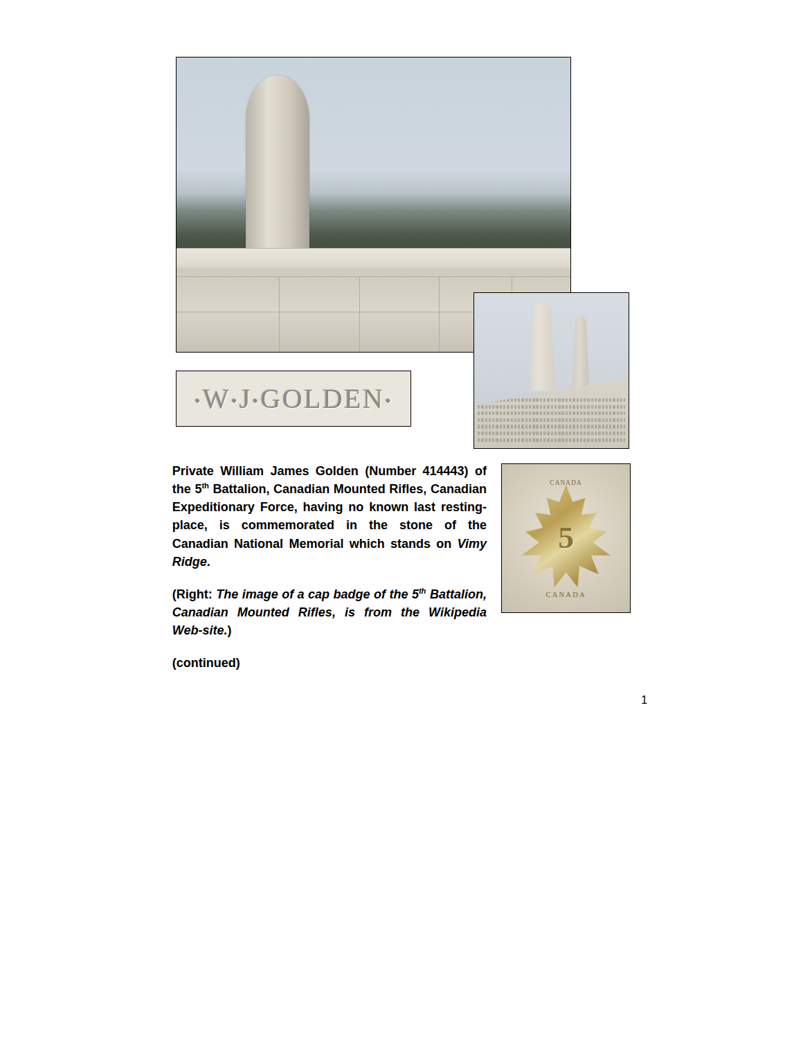•W•J•GOLDEN•
5
CANADA
CANADA
Private William James Golden (Number 414443) of the 5th Battalion, Canadian Mounted Rifles, Canadian Expeditionary Force, having no known last resting-place, is commemorated in the stone of the Canadian National Memorial which stands on Vimy Ridge.
(Right: The image of a cap badge of the 5th Battalion, Canadian Mounted Rifles, is from the Wikipedia Web-site.)
(continued)
1